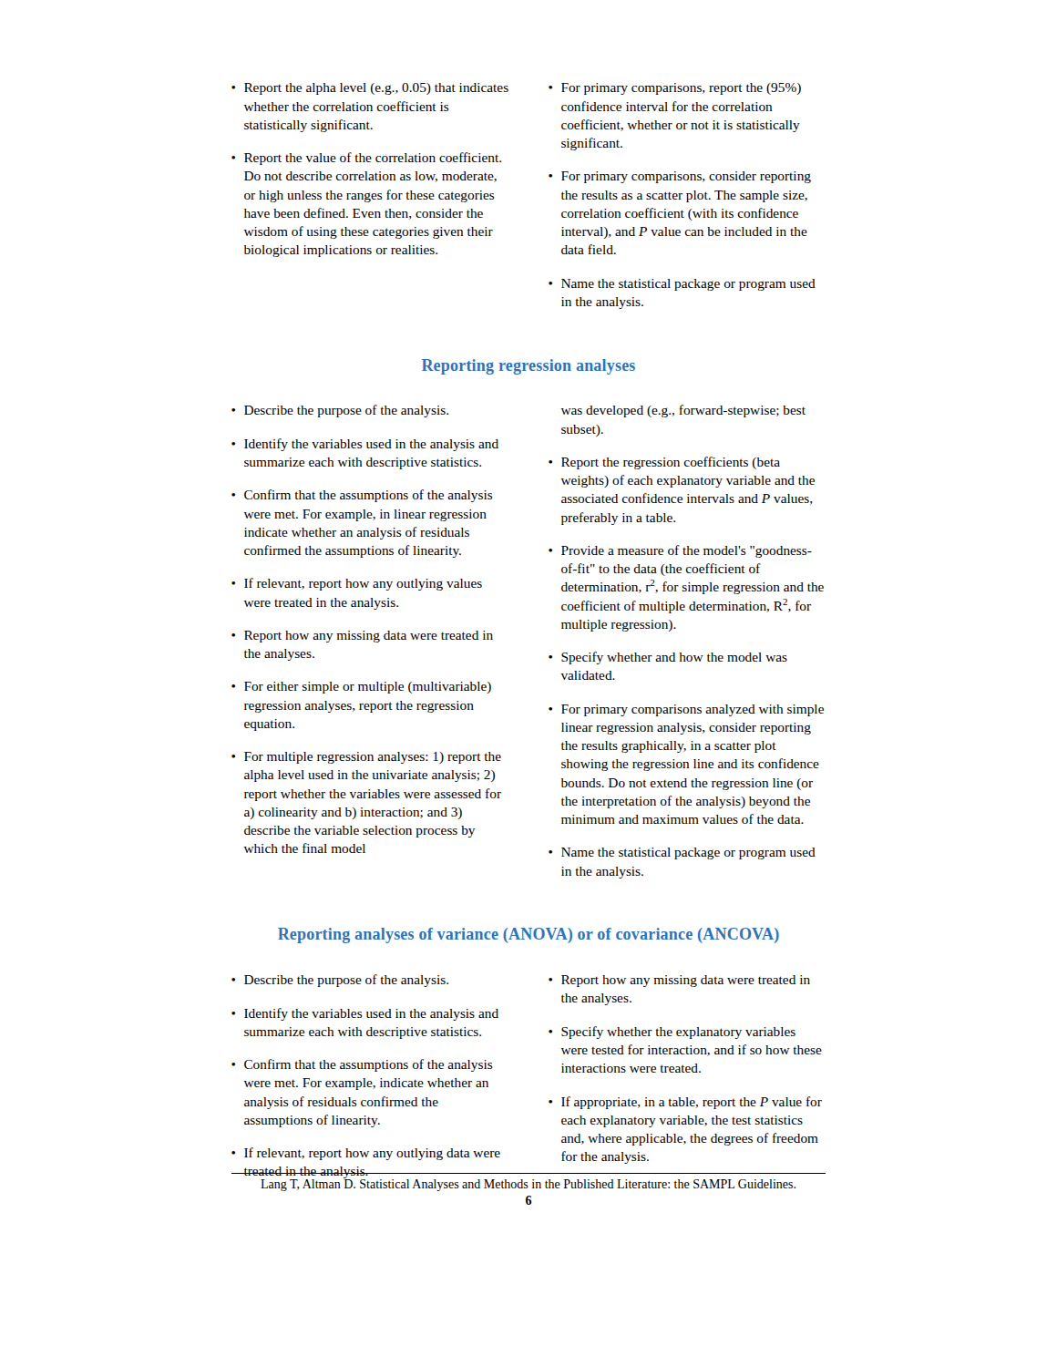Report the alpha level (e.g., 0.05) that indicates whether the correlation coefficient is statistically significant.
Report the value of the correlation coefficient. Do not describe correlation as low, moderate, or high unless the ranges for these categories have been defined. Even then, consider the wisdom of using these categories given their biological implications or realities.
For primary comparisons, report the (95%) confidence interval for the correlation coefficient, whether or not it is statistically significant.
For primary comparisons, consider reporting the results as a scatter plot. The sample size, correlation coefficient (with its confidence interval), and P value can be included in the data field.
Name the statistical package or program used in the analysis.
Reporting regression analyses
Describe the purpose of the analysis.
Identify the variables used in the analysis and summarize each with descriptive statistics.
Confirm that the assumptions of the analysis were met. For example, in linear regression indicate whether an analysis of residuals confirmed the assumptions of linearity.
If relevant, report how any outlying values were treated in the analysis.
Report how any missing data were treated in the analyses.
For either simple or multiple (multivariable) regression analyses, report the regression equation.
For multiple regression analyses: 1) report the alpha level used in the univariate analysis; 2) report whether the variables were assessed for a) colinearity and b) interaction; and 3) describe the variable selection process by which the final model
was developed (e.g., forward-stepwise; best subset).
Report the regression coefficients (beta weights) of each explanatory variable and the associated confidence intervals and P values, preferably in a table.
Provide a measure of the model's "goodness-of-fit" to the data (the coefficient of determination, r2, for simple regression and the coefficient of multiple determination, R2, for multiple regression).
Specify whether and how the model was validated.
For primary comparisons analyzed with simple linear regression analysis, consider reporting the results graphically, in a scatter plot showing the regression line and its confidence bounds. Do not extend the regression line (or the interpretation of the analysis) beyond the minimum and maximum values of the data.
Name the statistical package or program used in the analysis.
Reporting analyses of variance (ANOVA) or of covariance (ANCOVA)
Describe the purpose of the analysis.
Identify the variables used in the analysis and summarize each with descriptive statistics.
Confirm that the assumptions of the analysis were met. For example, indicate whether an analysis of residuals confirmed the assumptions of linearity.
If relevant, report how any outlying data were treated in the analysis.
Report how any missing data were treated in the analyses.
Specify whether the explanatory variables were tested for interaction, and if so how these interactions were treated.
If appropriate, in a table, report the P value for each explanatory variable, the test statistics and, where applicable, the degrees of freedom for the analysis.
Lang T, Altman D. Statistical Analyses and Methods in the Published Literature: the SAMPL Guidelines.
6